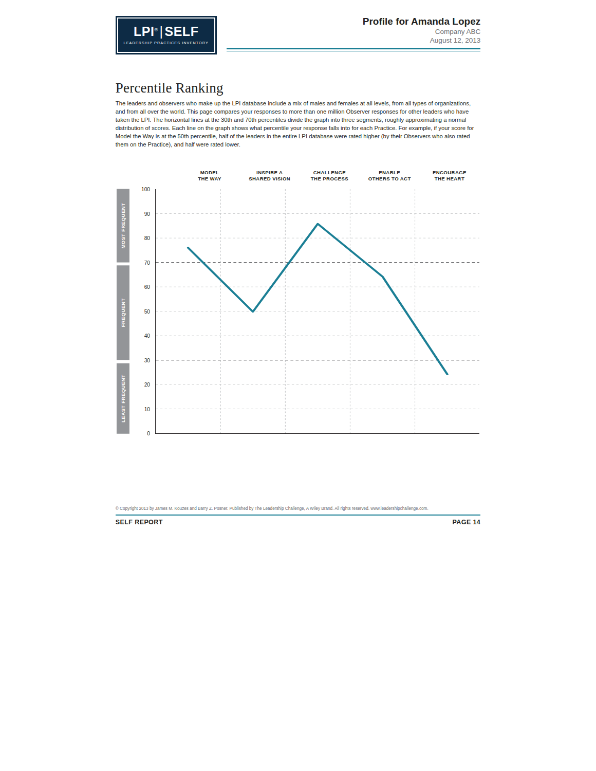LPI®|SELF
LEADERSHIP PRACTICES INVENTORY
Profile for Amanda Lopez
Company ABC
August 12, 2013
Percentile Ranking
The leaders and observers who make up the LPI database include a mix of males and females at all levels, from all types of organizations, and from all over the world. This page compares your responses to more than one million Observer responses for other leaders who have taken the LPI. The horizontal lines at the 30th and 70th percentiles divide the graph into three segments, roughly approximating a normal distribution of scores. Each line on the graph shows what percentile your response falls into for each Practice. For example, if your score for Model the Way is at the 50th percentile, half of the leaders in the entire LPI database were rated higher (by their Observers who also rated them on the Practice), and half were rated lower.
MODEL
THE WAY
INSPIRE A
SHARED VISION
CHALLENGE
THE PROCESS
ENABLE
OTHERS TO ACT
ENCOURAGE
THE HEART
MOST FREQUENT
FREQUENT
LEAST FREQUENT
100 90 80 70 60 50 40 30 20 10 0
© Copyright 2013 by James M. Kouzes and Barry Z. Posner. Published by The Leadership Challenge, A Wiley Brand. All rights reserved. www.leadershipchallenge.com.
SELF REPORT
PAGE 14